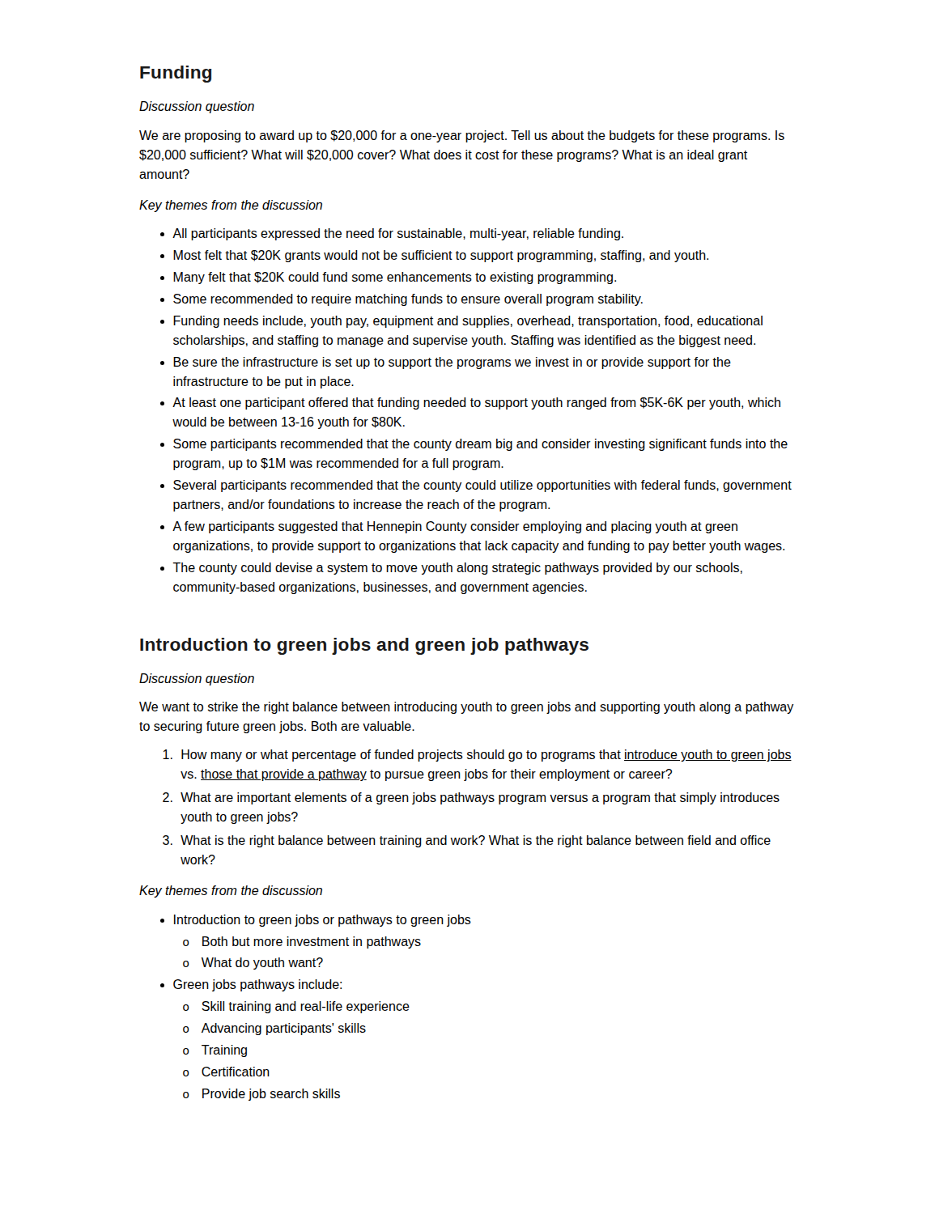Funding
Discussion question
We are proposing to award up to $20,000 for a one-year project. Tell us about the budgets for these programs. Is $20,000 sufficient? What will $20,000 cover? What does it cost for these programs? What is an ideal grant amount?
Key themes from the discussion
All participants expressed the need for sustainable, multi-year, reliable funding.
Most felt that $20K grants would not be sufficient to support programming, staffing, and youth.
Many felt that $20K could fund some enhancements to existing programming.
Some recommended to require matching funds to ensure overall program stability.
Funding needs include, youth pay, equipment and supplies, overhead, transportation, food, educational scholarships, and staffing to manage and supervise youth. Staffing was identified as the biggest need.
Be sure the infrastructure is set up to support the programs we invest in or provide support for the infrastructure to be put in place.
At least one participant offered that funding needed to support youth ranged from $5K-6K per youth, which would be between 13-16 youth for $80K.
Some participants recommended that the county dream big and consider investing significant funds into the program, up to $1M was recommended for a full program.
Several participants recommended that the county could utilize opportunities with federal funds, government partners, and/or foundations to increase the reach of the program.
A few participants suggested that Hennepin County consider employing and placing youth at green organizations, to provide support to organizations that lack capacity and funding to pay better youth wages.
The county could devise a system to move youth along strategic pathways provided by our schools, community-based organizations, businesses, and government agencies.
Introduction to green jobs and green job pathways
Discussion question
We want to strike the right balance between introducing youth to green jobs and supporting youth along a pathway to securing future green jobs. Both are valuable.
How many or what percentage of funded projects should go to programs that introduce youth to green jobs vs. those that provide a pathway to pursue green jobs for their employment or career?
What are important elements of a green jobs pathways program versus a program that simply introduces youth to green jobs?
What is the right balance between training and work? What is the right balance between field and office work?
Key themes from the discussion
Introduction to green jobs or pathways to green jobs
Both but more investment in pathways
What do youth want?
Green jobs pathways include:
Skill training and real-life experience
Advancing participants' skills
Training
Certification
Provide job search skills